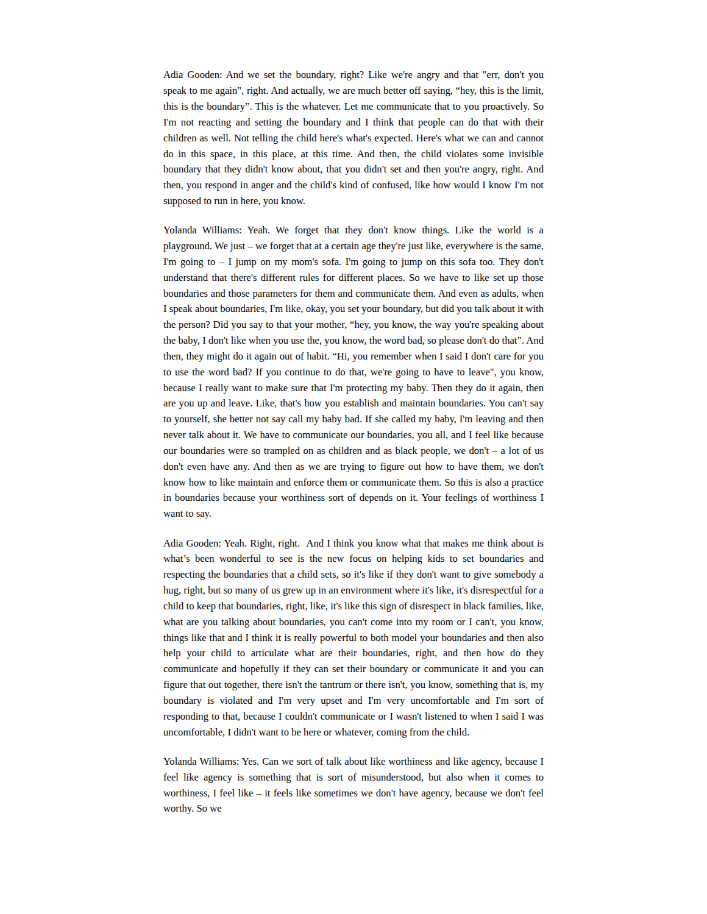Adia Gooden: And we set the boundary, right? Like we're angry and that "err, don't you speak to me again", right. And actually, we are much better off saying, “hey, this is the limit, this is the boundary”. This is the whatever. Let me communicate that to you proactively. So I'm not reacting and setting the boundary and I think that people can do that with their children as well. Not telling the child here's what's expected. Here's what we can and cannot do in this space, in this place, at this time. And then, the child violates some invisible boundary that they didn't know about, that you didn't set and then you're angry, right. And then, you respond in anger and the child's kind of confused, like how would I know I'm not supposed to run in here, you know.
Yolanda Williams: Yeah. We forget that they don't know things. Like the world is a playground. We just – we forget that at a certain age they're just like, everywhere is the same, I'm going to – I jump on my mom's sofa. I'm going to jump on this sofa too. They don't understand that there's different rules for different places. So we have to like set up those boundaries and those parameters for them and communicate them. And even as adults, when I speak about boundaries, I'm like, okay, you set your boundary, but did you talk about it with the person? Did you say to that your mother, “hey, you know, the way you're speaking about the baby, I don't like when you use the, you know, the word bad, so please don't do that”. And then, they might do it again out of habit. “Hi, you remember when I said I don't care for you to use the word bad? If you continue to do that, we're going to have to leave", you know, because I really want to make sure that I'm protecting my baby. Then they do it again, then are you up and leave. Like, that's how you establish and maintain boundaries. You can't say to yourself, she better not say call my baby bad. If she called my baby, I'm leaving and then never talk about it. We have to communicate our boundaries, you all, and I feel like because our boundaries were so trampled on as children and as black people, we don't – a lot of us don't even have any. And then as we are trying to figure out how to have them, we don't know how to like maintain and enforce them or communicate them. So this is also a practice in boundaries because your worthiness sort of depends on it. Your feelings of worthiness I want to say.
Adia Gooden: Yeah. Right, right. And I think you know what that makes me think about is what’s been wonderful to see is the new focus on helping kids to set boundaries and respecting the boundaries that a child sets, so it's like if they don't want to give somebody a hug, right, but so many of us grew up in an environment where it's like, it's disrespectful for a child to keep that boundaries, right, like, it's like this sign of disrespect in black families, like, what are you talking about boundaries, you can't come into my room or I can't, you know, things like that and I think it is really powerful to both model your boundaries and then also help your child to articulate what are their boundaries, right, and then how do they communicate and hopefully if they can set their boundary or communicate it and you can figure that out together, there isn't the tantrum or there isn't, you know, something that is, my boundary is violated and I'm very upset and I'm very uncomfortable and I'm sort of responding to that, because I couldn't communicate or I wasn't listened to when I said I was uncomfortable, I didn't want to be here or whatever, coming from the child.
Yolanda Williams: Yes. Can we sort of talk about like worthiness and like agency, because I feel like agency is something that is sort of misunderstood, but also when it comes to worthiness, I feel like – it feels like sometimes we don't have agency, because we don't feel worthy. So we